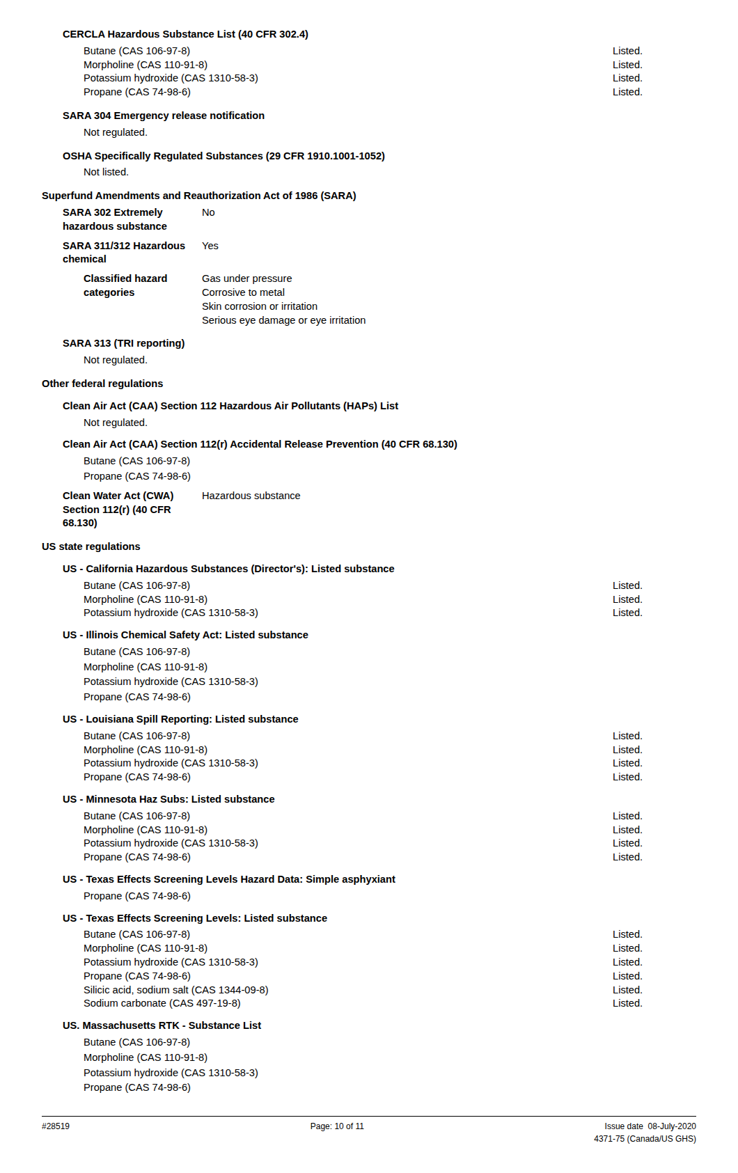CERCLA Hazardous Substance List (40 CFR 302.4)
Butane (CAS 106-97-8) Listed.
Morpholine (CAS 110-91-8) Listed.
Potassium hydroxide (CAS 1310-58-3) Listed.
Propane (CAS 74-98-6) Listed.
SARA 304 Emergency release notification
Not regulated.
OSHA Specifically Regulated Substances (29 CFR 1910.1001-1052)
Not listed.
Superfund Amendments and Reauthorization Act of 1986 (SARA)
SARA 302 Extremely hazardous substance
No
SARA 311/312 Hazardous chemical
Yes
Classified hazard categories
Gas under pressure
Corrosive to metal
Skin corrosion or irritation
Serious eye damage or eye irritation
SARA 313 (TRI reporting)
Not regulated.
Other federal regulations
Clean Air Act (CAA) Section 112 Hazardous Air Pollutants (HAPs) List
Not regulated.
Clean Air Act (CAA) Section 112(r) Accidental Release Prevention (40 CFR 68.130)
Butane (CAS 106-97-8)
Propane (CAS 74-98-6)
Clean Water Act (CWA) Section 112(r) (40 CFR 68.130)
Hazardous substance
US state regulations
US - California Hazardous Substances (Director's): Listed substance
Butane (CAS 106-97-8) Listed.
Morpholine (CAS 110-91-8) Listed.
Potassium hydroxide (CAS 1310-58-3) Listed.
US - Illinois Chemical Safety Act: Listed substance
Butane (CAS 106-97-8)
Morpholine (CAS 110-91-8)
Potassium hydroxide (CAS 1310-58-3)
Propane (CAS 74-98-6)
US - Louisiana Spill Reporting: Listed substance
Butane (CAS 106-97-8) Listed.
Morpholine (CAS 110-91-8) Listed.
Potassium hydroxide (CAS 1310-58-3) Listed.
Propane (CAS 74-98-6) Listed.
US - Minnesota Haz Subs: Listed substance
Butane (CAS 106-97-8) Listed.
Morpholine (CAS 110-91-8) Listed.
Potassium hydroxide (CAS 1310-58-3) Listed.
Propane (CAS 74-98-6) Listed.
US - Texas Effects Screening Levels Hazard Data: Simple asphyxiant
Propane (CAS 74-98-6)
US - Texas Effects Screening Levels: Listed substance
Butane (CAS 106-97-8) Listed.
Morpholine (CAS 110-91-8) Listed.
Potassium hydroxide (CAS 1310-58-3) Listed.
Propane (CAS 74-98-6) Listed.
Silicic acid, sodium salt (CAS 1344-09-8) Listed.
Sodium carbonate (CAS 497-19-8) Listed.
US. Massachusetts RTK - Substance List
Butane (CAS 106-97-8)
Morpholine (CAS 110-91-8)
Potassium hydroxide (CAS 1310-58-3)
Propane (CAS 74-98-6)
#28519
Page: 10 of 11
Issue date 08-July-2020
4371-75 (Canada/US GHS)